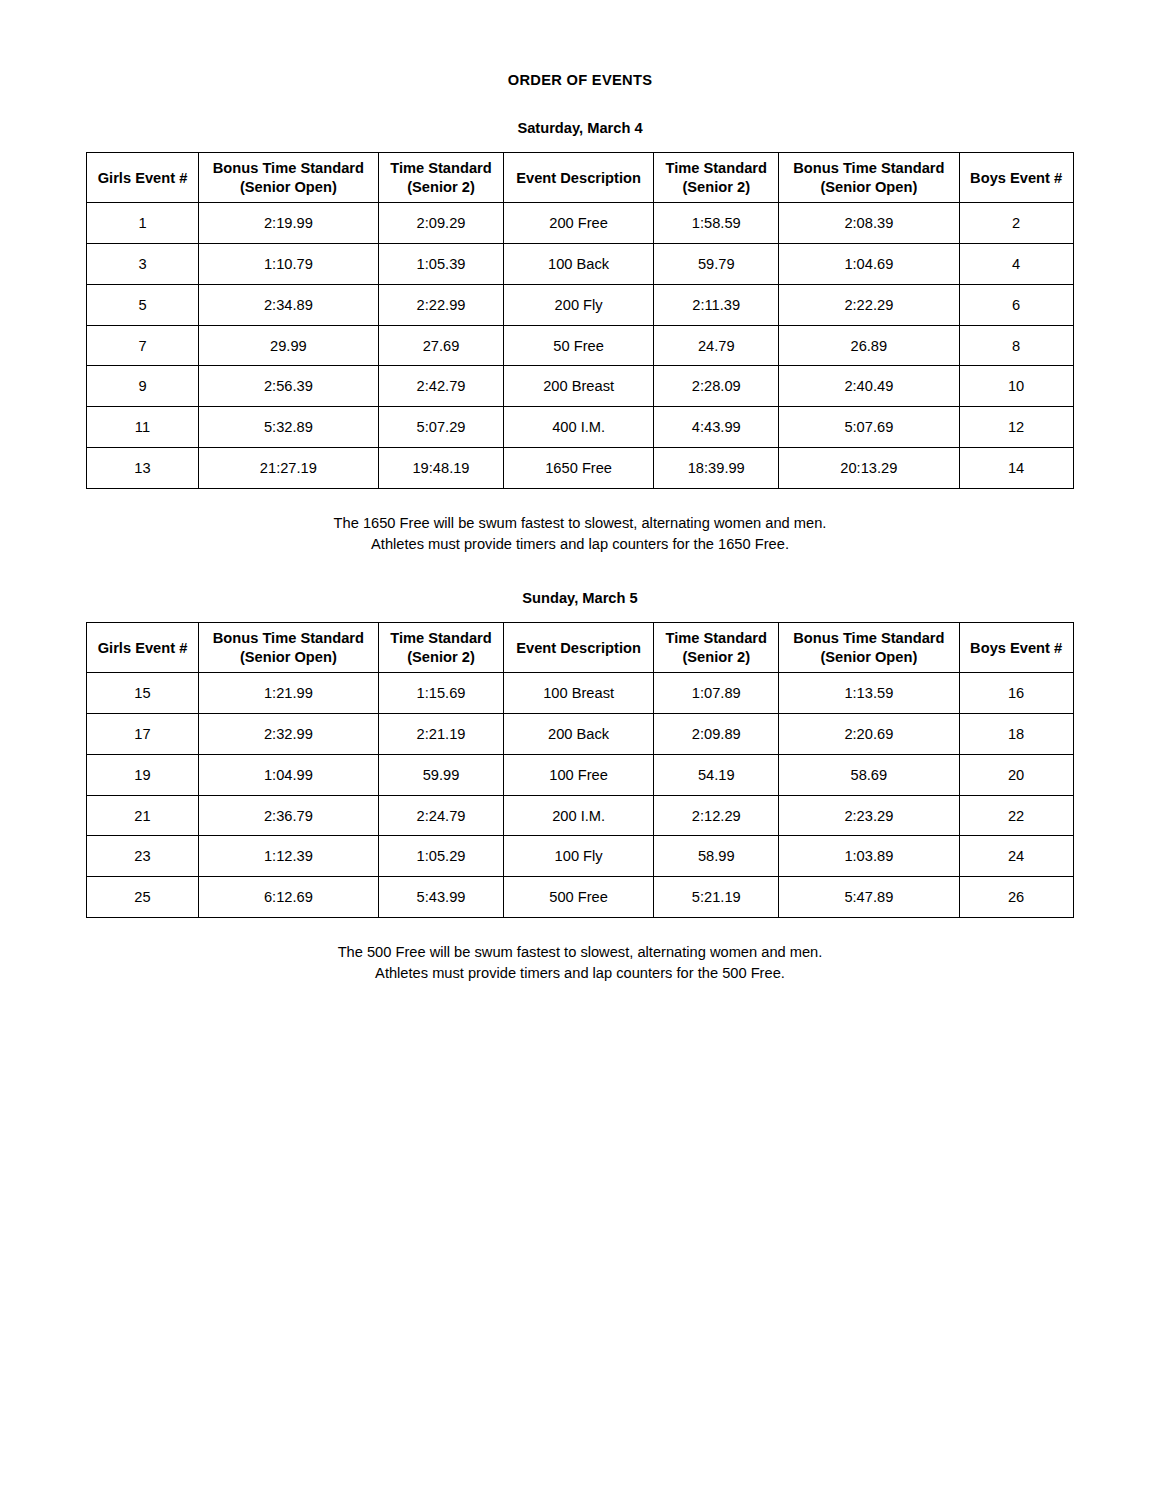ORDER OF EVENTS
Saturday, March 4
| Girls Event # | Bonus Time Standard (Senior Open) | Time Standard (Senior 2) | Event Description | Time Standard (Senior 2) | Bonus Time Standard (Senior Open) | Boys Event # |
| --- | --- | --- | --- | --- | --- | --- |
| 1 | 2:19.99 | 2:09.29 | 200 Free | 1:58.59 | 2:08.39 | 2 |
| 3 | 1:10.79 | 1:05.39 | 100 Back | 59.79 | 1:04.69 | 4 |
| 5 | 2:34.89 | 2:22.99 | 200 Fly | 2:11.39 | 2:22.29 | 6 |
| 7 | 29.99 | 27.69 | 50 Free | 24.79 | 26.89 | 8 |
| 9 | 2:56.39 | 2:42.79 | 200 Breast | 2:28.09 | 2:40.49 | 10 |
| 11 | 5:32.89 | 5:07.29 | 400 I.M. | 4:43.99 | 5:07.69 | 12 |
| 13 | 21:27.19 | 19:48.19 | 1650 Free | 18:39.99 | 20:13.29 | 14 |
The 1650 Free will be swum fastest to slowest, alternating women and men.
Athletes must provide timers and lap counters for the 1650 Free.
Sunday, March 5
| Girls Event # | Bonus Time Standard (Senior Open) | Time Standard (Senior 2) | Event Description | Time Standard (Senior 2) | Bonus Time Standard (Senior Open) | Boys Event # |
| --- | --- | --- | --- | --- | --- | --- |
| 15 | 1:21.99 | 1:15.69 | 100 Breast | 1:07.89 | 1:13.59 | 16 |
| 17 | 2:32.99 | 2:21.19 | 200 Back | 2:09.89 | 2:20.69 | 18 |
| 19 | 1:04.99 | 59.99 | 100 Free | 54.19 | 58.69 | 20 |
| 21 | 2:36.79 | 2:24.79 | 200 I.M. | 2:12.29 | 2:23.29 | 22 |
| 23 | 1:12.39 | 1:05.29 | 100 Fly | 58.99 | 1:03.89 | 24 |
| 25 | 6:12.69 | 5:43.99 | 500 Free | 5:21.19 | 5:47.89 | 26 |
The 500 Free will be swum fastest to slowest, alternating women and men.
Athletes must provide timers and lap counters for the 500 Free.